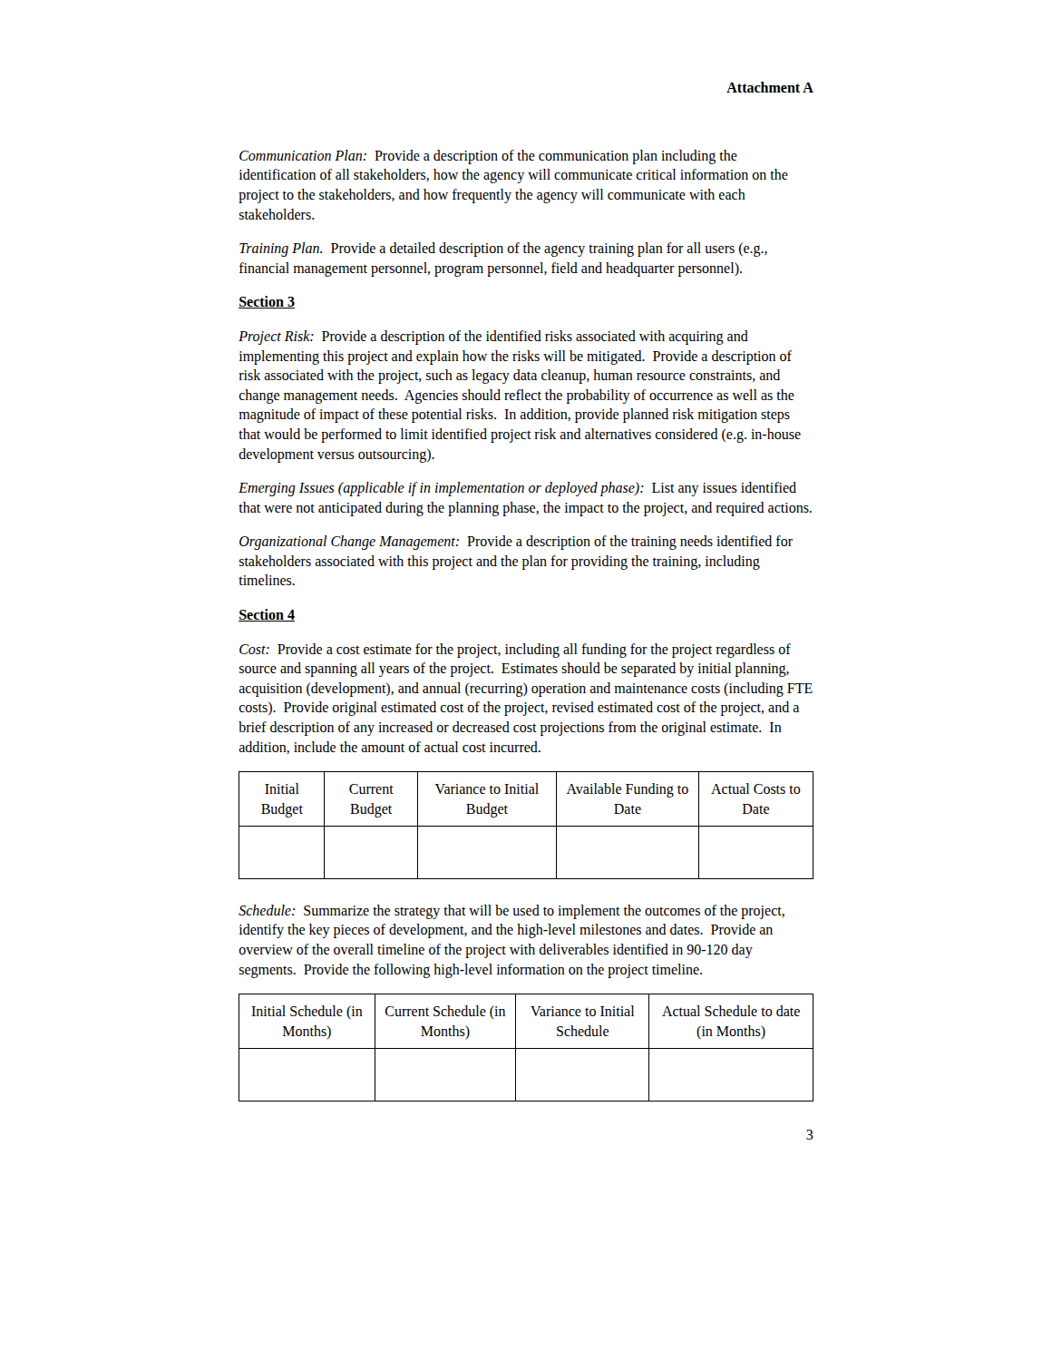Attachment A
Communication Plan: Provide a description of the communication plan including the identification of all stakeholders, how the agency will communicate critical information on the project to the stakeholders, and how frequently the agency will communicate with each stakeholders.
Training Plan. Provide a detailed description of the agency training plan for all users (e.g., financial management personnel, program personnel, field and headquarter personnel).
Section 3
Project Risk: Provide a description of the identified risks associated with acquiring and implementing this project and explain how the risks will be mitigated. Provide a description of risk associated with the project, such as legacy data cleanup, human resource constraints, and change management needs. Agencies should reflect the probability of occurrence as well as the magnitude of impact of these potential risks. In addition, provide planned risk mitigation steps that would be performed to limit identified project risk and alternatives considered (e.g. in-house development versus outsourcing).
Emerging Issues (applicable if in implementation or deployed phase): List any issues identified that were not anticipated during the planning phase, the impact to the project, and required actions.
Organizational Change Management: Provide a description of the training needs identified for stakeholders associated with this project and the plan for providing the training, including timelines.
Section 4
Cost: Provide a cost estimate for the project, including all funding for the project regardless of source and spanning all years of the project. Estimates should be separated by initial planning, acquisition (development), and annual (recurring) operation and maintenance costs (including FTE costs). Provide original estimated cost of the project, revised estimated cost of the project, and a brief description of any increased or decreased cost projections from the original estimate. In addition, include the amount of actual cost incurred.
| Initial Budget | Current Budget | Variance to Initial Budget | Available Funding to Date | Actual Costs to Date |
Schedule: Summarize the strategy that will be used to implement the outcomes of the project, identify the key pieces of development, and the high-level milestones and dates. Provide an overview of the overall timeline of the project with deliverables identified in 90-120 day segments. Provide the following high-level information on the project timeline.
| Initial Schedule (in Months) | Current Schedule (in Months) | Variance to Initial Schedule | Actual Schedule to date (in Months) |
3